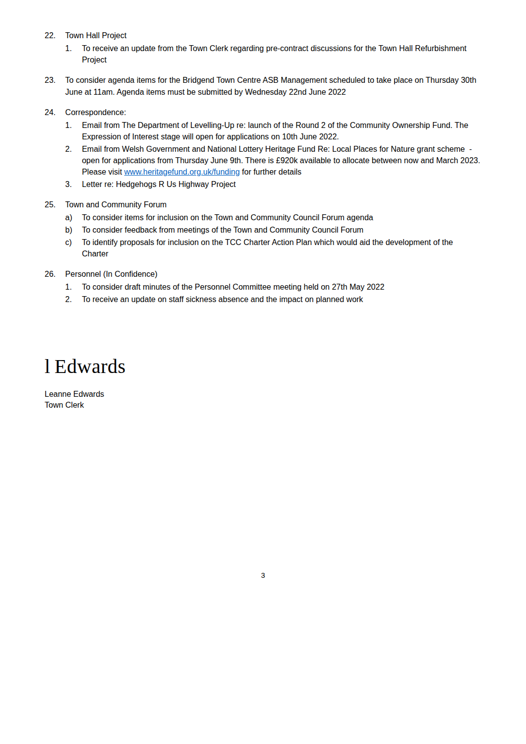22. Town Hall Project
1. To receive an update from the Town Clerk regarding pre-contract discussions for the Town Hall Refurbishment Project
23. To consider agenda items for the Bridgend Town Centre ASB Management scheduled to take place on Thursday 30th June at 11am. Agenda items must be submitted by Wednesday 22nd June 2022
24. Correspondence:
1. Email from The Department of Levelling-Up re: launch of the Round 2 of the Community Ownership Fund. The Expression of Interest stage will open for applications on 10th June 2022.
2. Email from Welsh Government and National Lottery Heritage Fund Re: Local Places for Nature grant scheme - open for applications from Thursday June 9th. There is £920k available to allocate between now and March 2023. Please visit www.heritagefund.org.uk/funding for further details
3. Letter re: Hedgehogs R Us Highway Project
25. Town and Community Forum
a) To consider items for inclusion on the Town and Community Council Forum agenda
b) To consider feedback from meetings of the Town and Community Council Forum
c) To identify proposals for inclusion on the TCC Charter Action Plan which would aid the development of the Charter
26. Personnel (In Confidence)
1. To consider draft minutes of the Personnel Committee meeting held on 27th May 2022
2. To receive an update on staff sickness absence and the impact on planned work
l Edwards
Leanne Edwards
Town Clerk
3